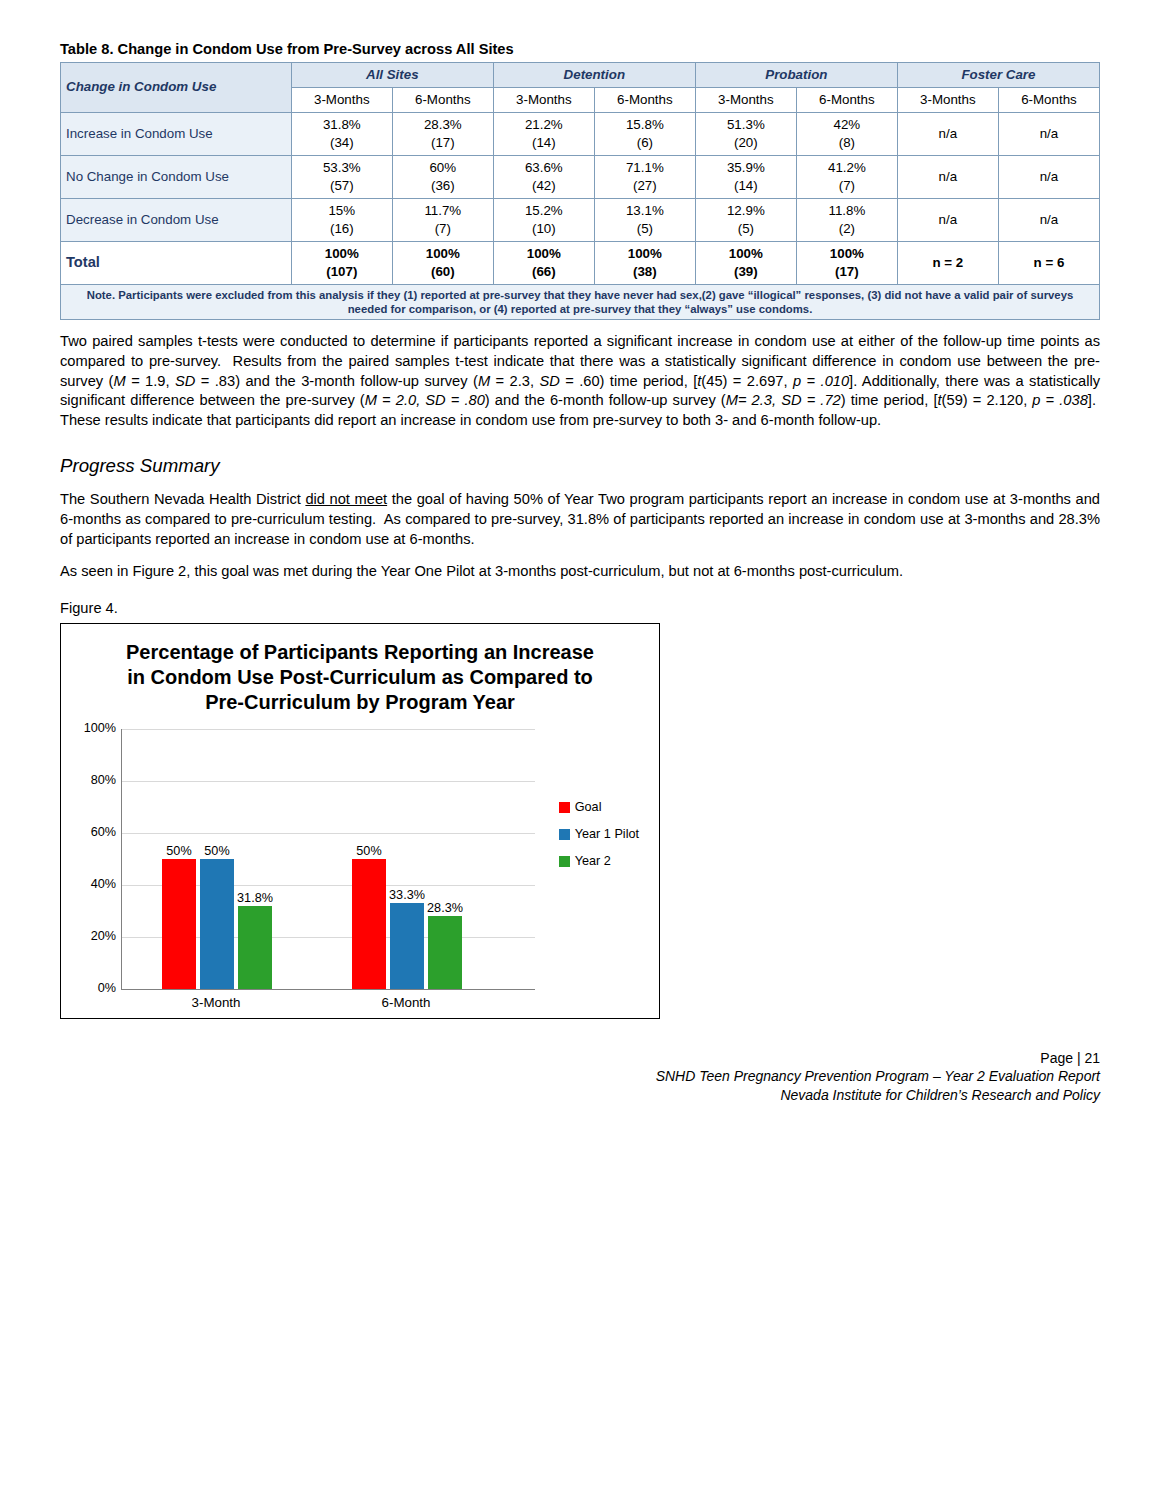Table 8. Change in Condom Use from Pre-Survey across All Sites
| Change in Condom Use | All Sites | Detention | Probation | Foster Care |
| --- | --- | --- | --- | --- |
| 3-Months | 6-Months | 3-Months | 6-Months | 3-Months | 6-Months | 3-Months | 6-Months |
| Increase in Condom Use | 31.8% (34) | 28.3% (17) | 21.2% (14) | 15.8% (6) | 51.3% (20) | 42% (8) | n/a | n/a |
| No Change in Condom Use | 53.3% (57) | 60% (36) | 63.6% (42) | 71.1% (27) | 35.9% (14) | 41.2% (7) | n/a | n/a |
| Decrease in Condom Use | 15% (16) | 11.7% (7) | 15.2% (10) | 13.1% (5) | 12.9% (5) | 11.8% (2) | n/a | n/a |
| Total | 100% (107) | 100% (60) | 100% (66) | 100% (38) | 100% (39) | 100% (17) | n = 2 | n = 6 |
| Note. Participants were excluded from this analysis if they (1) reported at pre-survey that they have never had sex,(2) gave “illogical” responses, (3) did not have a valid pair of surveys needed for comparison, or (4) reported at pre-survey that they “always” use condoms. |
Two paired samples t-tests were conducted to determine if participants reported a significant increase in condom use at either of the follow-up time points as compared to pre-survey. Results from the paired samples t-test indicate that there was a statistically significant difference in condom use between the pre-survey (M = 1.9, SD = .83) and the 3-month follow-up survey (M = 2.3, SD = .60) time period, [t(45) = 2.697, p = .010]. Additionally, there was a statistically significant difference between the pre-survey (M = 2.0, SD = .80) and the 6-month follow-up survey (M= 2.3, SD = .72) time period, [t(59) = 2.120, p = .038]. These results indicate that participants did report an increase in condom use from pre-survey to both 3- and 6-month follow-up.
Progress Summary
The Southern Nevada Health District did not meet the goal of having 50% of Year Two program participants report an increase in condom use at 3-months and 6-months as compared to pre-curriculum testing. As compared to pre-survey, 31.8% of participants reported an increase in condom use at 3-months and 28.3% of participants reported an increase in condom use at 6-months.
As seen in Figure 2, this goal was met during the Year One Pilot at 3-months post-curriculum, but not at 6-months post-curriculum.
Figure 4.
Percentage of Participants Reporting an Increase
in Condom Use Post-Curriculum as Compared to
Pre-Curriculum by Program Year
100%
80%
60%
40%
20%
0%
50%
50%
31.8%
50%
33.3%
28.3%
3-Month 6-Month
Goal
Year 1 Pilot
Year 2
Page | 21
SNHD Teen Pregnancy Prevention Program – Year 2 Evaluation Report
Nevada Institute for Children’s Research and Policy